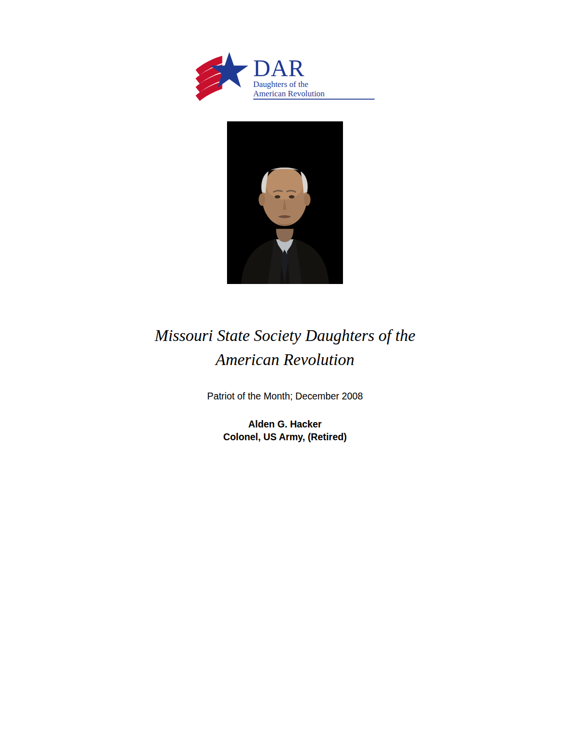DAR Daughters of the American Revolution
Missouri State Society Daughters of the American Revolution
Patriot of the Month; December 2008
Alden G. Hacker
Colonel, US Army, (Retired)